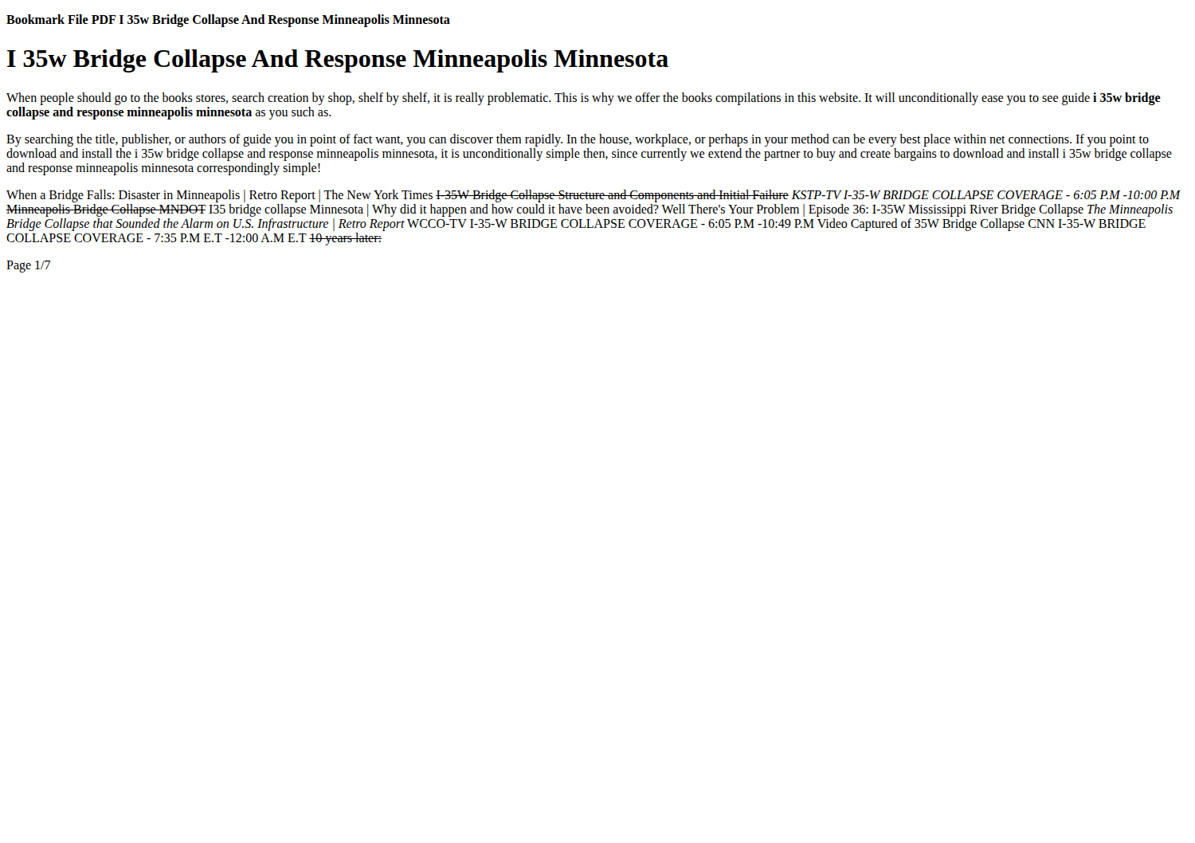Bookmark File PDF I 35w Bridge Collapse And Response Minneapolis Minnesota
I 35w Bridge Collapse And Response Minneapolis Minnesota
When people should go to the books stores, search creation by shop, shelf by shelf, it is really problematic. This is why we offer the books compilations in this website. It will unconditionally ease you to see guide i 35w bridge collapse and response minneapolis minnesota as you such as.
By searching the title, publisher, or authors of guide you in point of fact want, you can discover them rapidly. In the house, workplace, or perhaps in your method can be every best place within net connections. If you point to download and install the i 35w bridge collapse and response minneapolis minnesota, it is unconditionally simple then, since currently we extend the partner to buy and create bargains to download and install i 35w bridge collapse and response minneapolis minnesota correspondingly simple!
When a Bridge Falls: Disaster in Minneapolis | Retro Report | The New York Times I-35W Bridge Collapse Structure and Components and Initial Failure KSTP-TV I-35-W BRIDGE COLLAPSE COVERAGE - 6:05 P.M -10:00 P.M Minneapolis Bridge Collapse MNDOT I35 bridge collapse Minnesota | Why did it happen and how could it have been avoided? Well There's Your Problem | Episode 36: I-35W Mississippi River Bridge Collapse The Minneapolis Bridge Collapse that Sounded the Alarm on U.S. Infrastructure | Retro Report WCCO-TV I-35-W BRIDGE COLLAPSE COVERAGE - 6:05 P.M -10:49 P.M Video Captured of 35W Bridge Collapse CNN I-35-W BRIDGE COLLAPSE COVERAGE - 7:35 P.M E.T -12:00 A.M E.T 10 years later:
Page 1/7